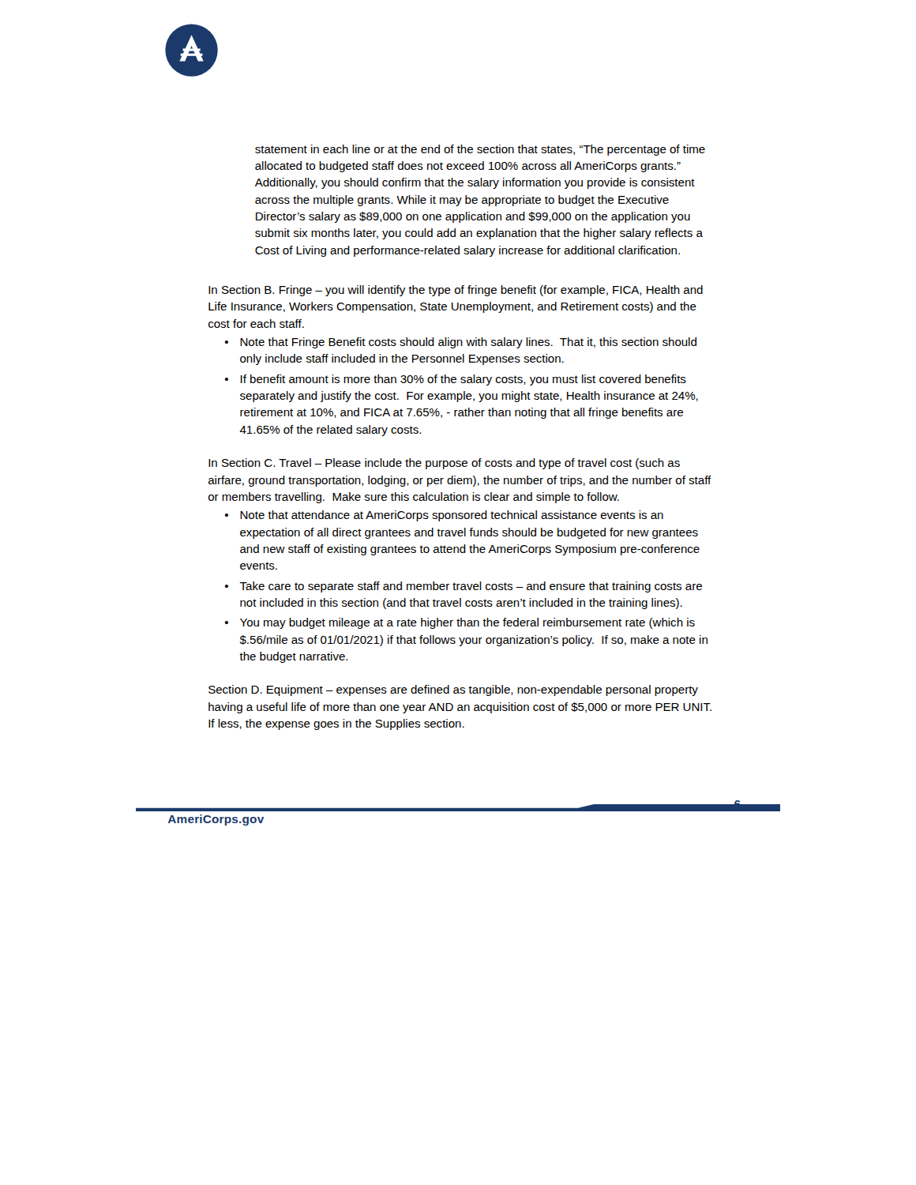statement in each line or at the end of the section that states, “The percentage of time allocated to budgeted staff does not exceed 100% across all AmeriCorps grants.” Additionally, you should confirm that the salary information you provide is consistent across the multiple grants. While it may be appropriate to budget the Executive Director’s salary as $89,000 on one application and $99,000 on the application you submit six months later, you could add an explanation that the higher salary reflects a Cost of Living and performance-related salary increase for additional clarification.
In Section B. Fringe – you will identify the type of fringe benefit (for example, FICA, Health and Life Insurance, Workers Compensation, State Unemployment, and Retirement costs) and the cost for each staff.
Note that Fringe Benefit costs should align with salary lines. That it, this section should only include staff included in the Personnel Expenses section.
If benefit amount is more than 30% of the salary costs, you must list covered benefits separately and justify the cost. For example, you might state, Health insurance at 24%, retirement at 10%, and FICA at 7.65%, - rather than noting that all fringe benefits are 41.65% of the related salary costs.
In Section C. Travel – Please include the purpose of costs and type of travel cost (such as airfare, ground transportation, lodging, or per diem), the number of trips, and the number of staff or members travelling. Make sure this calculation is clear and simple to follow.
Note that attendance at AmeriCorps sponsored technical assistance events is an expectation of all direct grantees and travel funds should be budgeted for new grantees and new staff of existing grantees to attend the AmeriCorps Symposium pre-conference events.
Take care to separate staff and member travel costs – and ensure that training costs are not included in this section (and that travel costs aren’t included in the training lines).
You may budget mileage at a rate higher than the federal reimbursement rate (which is $.56/mile as of 01/01/2021) if that follows your organization’s policy. If so, make a note in the budget narrative.
Section D. Equipment – expenses are defined as tangible, non-expendable personal property having a useful life of more than one year AND an acquisition cost of $5,000 or more PER UNIT. If less, the expense goes in the Supplies section.
AmeriCorps.gov
6